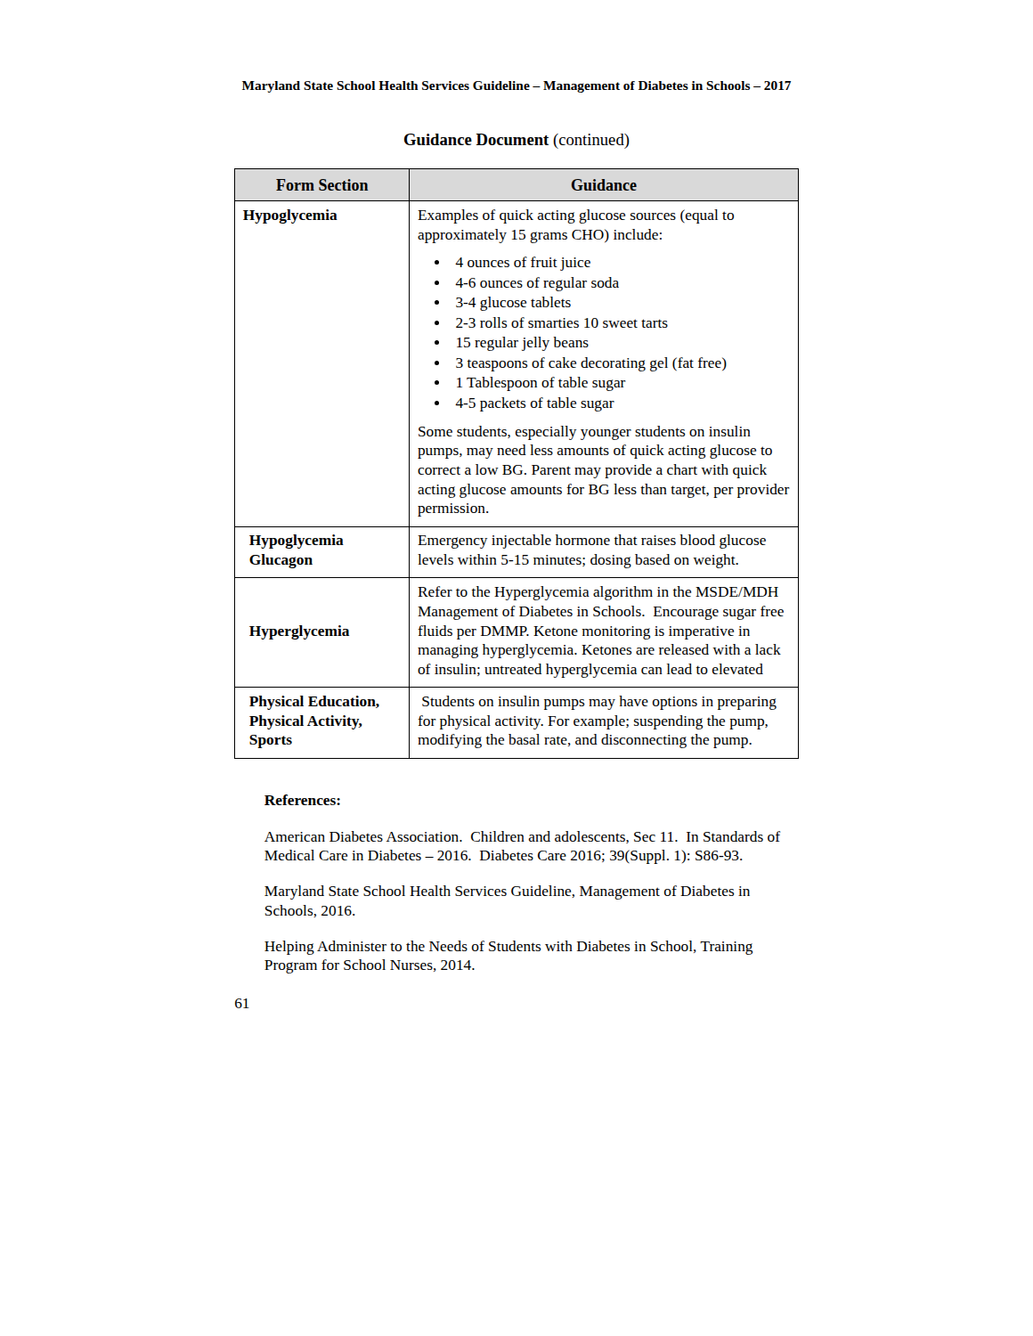Maryland State School Health Services Guideline – Management of Diabetes in Schools – 2017
Guidance Document (continued)
| Form Section | Guidance |
| --- | --- |
| Hypoglycemia | Examples of quick acting glucose sources (equal to approximately 15 grams CHO) include: 4 ounces of fruit juice 4-6 ounces of regular soda 3-4 glucose tablets 2-3 rolls of smarties 10 sweet tarts 15 regular jelly beans 3 teaspoons of cake decorating gel (fat free) 1 Tablespoon of table sugar 4-5 packets of table sugar Some students, especially younger students on insulin pumps, may need less amounts of quick acting glucose to correct a low BG. Parent may provide a chart with quick acting glucose amounts for BG less than target, per provider permission. |
| Hypoglycemia Glucagon | Emergency injectable hormone that raises blood glucose levels within 5-15 minutes; dosing based on weight. |
| Hyperglycemia | Refer to the Hyperglycemia algorithm in the MSDE/MDH Management of Diabetes in Schools. Encourage sugar free fluids per DMMP. Ketone monitoring is imperative in managing hyperglycemia. Ketones are released with a lack of insulin; untreated hyperglycemia can lead to elevated |
| Physical Education, Physical Activity, Sports | Students on insulin pumps may have options in preparing for physical activity. For example; suspending the pump, modifying the basal rate, and disconnecting the pump. |
References:
American Diabetes Association. Children and adolescents, Sec 11. In Standards of Medical Care in Diabetes – 2016. Diabetes Care 2016; 39(Suppl. 1): S86-93.
Maryland State School Health Services Guideline, Management of Diabetes in Schools, 2016.
Helping Administer to the Needs of Students with Diabetes in School, Training Program for School Nurses, 2014.
61